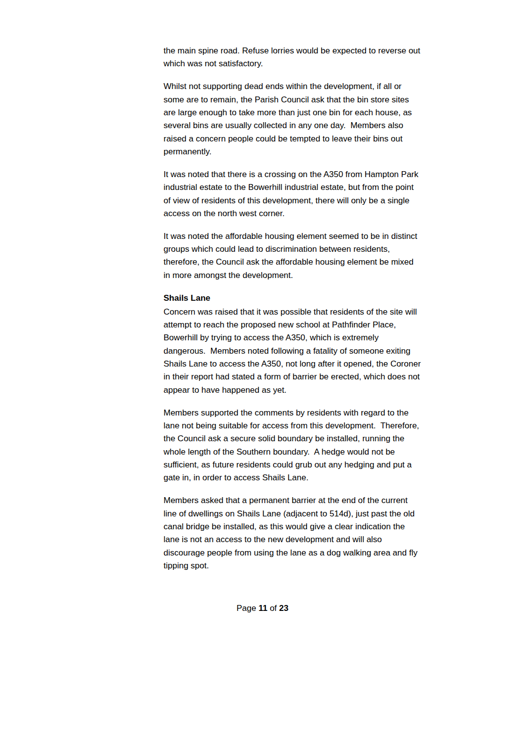the main spine road. Refuse lorries would be expected to reverse out which was not satisfactory.
Whilst not supporting dead ends within the development, if all or some are to remain, the Parish Council ask that the bin store sites are large enough to take more than just one bin for each house, as several bins are usually collected in any one day. Members also raised a concern people could be tempted to leave their bins out permanently.
It was noted that there is a crossing on the A350 from Hampton Park industrial estate to the Bowerhill industrial estate, but from the point of view of residents of this development, there will only be a single access on the north west corner.
It was noted the affordable housing element seemed to be in distinct groups which could lead to discrimination between residents, therefore, the Council ask the affordable housing element be mixed in more amongst the development.
Shails Lane
Concern was raised that it was possible that residents of the site will attempt to reach the proposed new school at Pathfinder Place, Bowerhill by trying to access the A350, which is extremely dangerous. Members noted following a fatality of someone exiting Shails Lane to access the A350, not long after it opened, the Coroner in their report had stated a form of barrier be erected, which does not appear to have happened as yet.
Members supported the comments by residents with regard to the lane not being suitable for access from this development. Therefore, the Council ask a secure solid boundary be installed, running the whole length of the Southern boundary. A hedge would not be sufficient, as future residents could grub out any hedging and put a gate in, in order to access Shails Lane.
Members asked that a permanent barrier at the end of the current line of dwellings on Shails Lane (adjacent to 514d), just past the old canal bridge be installed, as this would give a clear indication the lane is not an access to the new development and will also discourage people from using the lane as a dog walking area and fly tipping spot.
Page 11 of 23